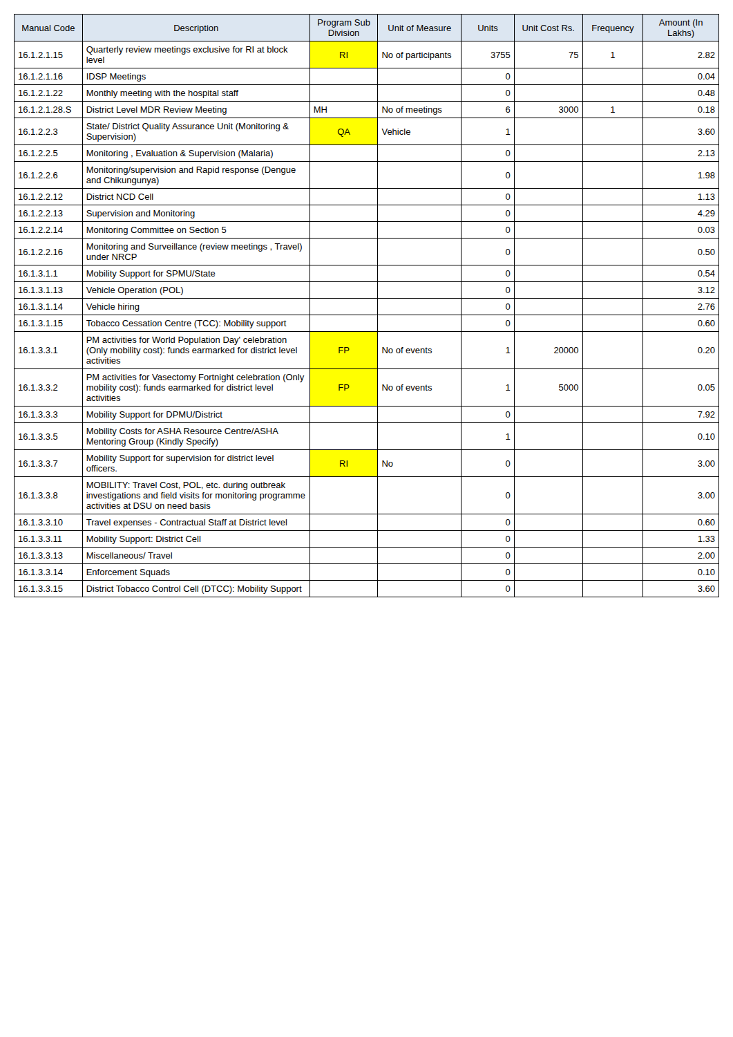| Manual Code | Description | Program Sub Division | Unit of Measure | Units | Unit Cost Rs. | Frequency | Amount (In Lakhs) |
| --- | --- | --- | --- | --- | --- | --- | --- |
| 16.1.2.1.15 | Quarterly review meetings exclusive for RI at block level | RI | No of participants | 3755 | 75 | 1 | 2.82 |
| 16.1.2.1.16 | IDSP Meetings | | | 0 | | | 0.04 |
| 16.1.2.1.22 | Monthly meeting with the hospital staff | | | 0 | | | 0.48 |
| 16.1.2.1.28.S | District Level MDR Review Meeting | MH | No of meetings | 6 | 3000 | 1 | 0.18 |
| 16.1.2.2.3 | State/ District Quality Assurance Unit (Monitoring & Supervision) | QA | Vehicle | 1 | | | 3.60 |
| 16.1.2.2.5 | Monitoring , Evaluation & Supervision (Malaria) | | | 0 | | | 2.13 |
| 16.1.2.2.6 | Monitoring/supervision and Rapid response (Dengue and Chikungunya) | | | 0 | | | 1.98 |
| 16.1.2.2.12 | District NCD Cell | | | 0 | | | 1.13 |
| 16.1.2.2.13 | Supervision and Monitoring | | | 0 | | | 4.29 |
| 16.1.2.2.14 | Monitoring Committee on Section 5 | | | 0 | | | 0.03 |
| 16.1.2.2.16 | Monitoring and Surveillance (review meetings , Travel) under NRCP | | | 0 | | | 0.50 |
| 16.1.3.1.1 | Mobility Support for SPMU/State | | | 0 | | | 0.54 |
| 16.1.3.1.13 | Vehicle Operation (POL) | | | 0 | | | 3.12 |
| 16.1.3.1.14 | Vehicle hiring | | | 0 | | | 2.76 |
| 16.1.3.1.15 | Tobacco Cessation Centre (TCC): Mobility support | | | 0 | | | 0.60 |
| 16.1.3.3.1 | PM activities for World Population Day' celebration (Only mobility cost): funds earmarked for district level activities | FP | No of events | 1 | 20000 | | 0.20 |
| 16.1.3.3.2 | PM activities for Vasectomy Fortnight celebration (Only mobility cost): funds earmarked for district level activities | FP | No of events | 1 | 5000 | | 0.05 |
| 16.1.3.3.3 | Mobility Support for DPMU/District | | | 0 | | | 7.92 |
| 16.1.3.3.5 | Mobility Costs for ASHA Resource Centre/ASHA Mentoring Group (Kindly Specify) | | | 1 | | | 0.10 |
| 16.1.3.3.7 | Mobility Support for supervision for district level officers. | RI | No | 0 | | | 3.00 |
| 16.1.3.3.8 | MOBILITY: Travel Cost, POL, etc. during outbreak investigations and field visits for monitoring programme activities at DSU on need basis | | | 0 | | | 3.00 |
| 16.1.3.3.10 | Travel expenses - Contractual Staff at District level | | | 0 | | | 0.60 |
| 16.1.3.3.11 | Mobility Support: District Cell | | | 0 | | | 1.33 |
| 16.1.3.3.13 | Miscellaneous/ Travel | | | 0 | | | 2.00 |
| 16.1.3.3.14 | Enforcement Squads | | | 0 | | | 0.10 |
| 16.1.3.3.15 | District Tobacco Control Cell (DTCC): Mobility Support | | | 0 | | | 3.60 |